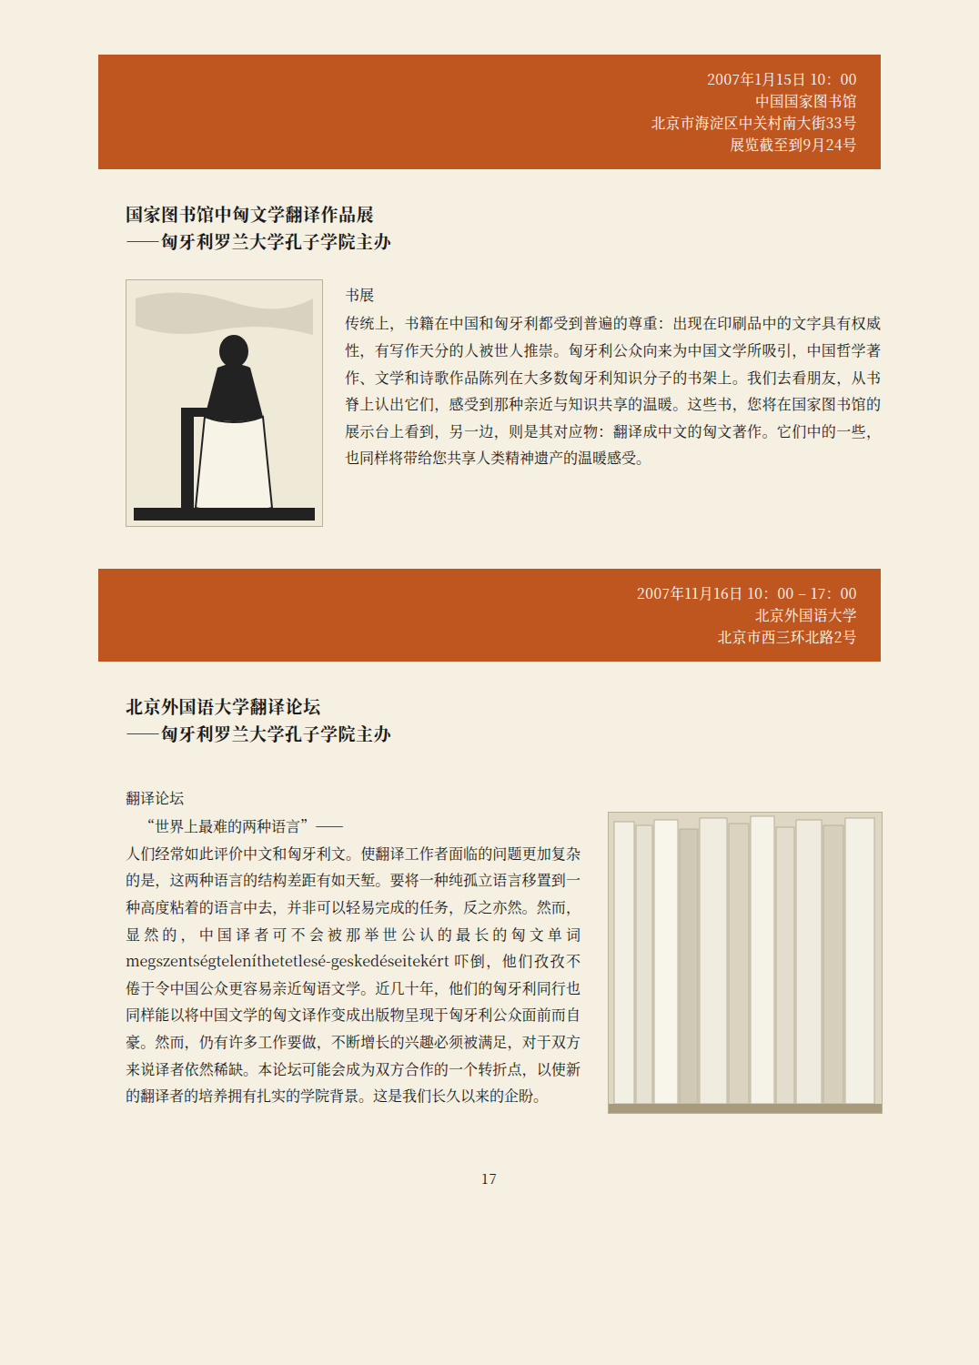2007年1月15日 10：00
中国国家图书馆
北京市海淀区中关村南大街33号
展览截至到9月24号
国家图书馆中匈文学翻译作品展 ——匈牙利罗兰大学孔子学院主办
书展
传统上，书籍在中国和匈牙利都受到普遍的尊重：出现在印刷品中的文字具有权威性，有写作天分的人被世人推崇。匈牙利公众向来为中国文学所吸引，中国哲学著作、文学和诗歌作品陈列在大多数匈牙利知识分子的书架上。我们去看朋友，从书脊上认出它们，感受到那种亲近与知识共享的温暖。这些书，您将在国家图书馆的展示台上看到，另一边，则是其对应物：翻译成中文的匈文著作。它们中的一些，也同样将带给您共享人类精神遗产的温暖感受。
2007年11月16日 10：00 – 17：00
北京外国语大学
北京市西三环北路2号
北京外国语大学翻译论坛 ——匈牙利罗兰大学孔子学院主办
翻译论坛
“世界上最难的两种语言”——
人们经常如此评价中文和匈牙利文。使翻译工作者面临的问题更加复杂的是，这两种语言的结构差距有如天堑。要将一种纯孤立语言移置到一种高度粘着的语言中去，并非可以轻易完成的任务，反之亦然。然而，显然的，中国译者可不会被那举世公认的最长的匈文单词 megszentségteleníthetetlesé-geskedéseitekért 吓倒，他们孜孜不倦于令中国公众更容易亲近匈语文学。近几十年，他们的匈牙利同行也同样能以将中国文学的匈文译作变成出版物呈现于匈牙利公众面前而自豪。然而，仍有许多工作要做，不断增长的兴趣必须被满足，对于双方来说译者依然稀缺。本论坛可能会成为双方合作的一个转折点，以使新的翻译者的培养拥有扎实的学院背景。这是我们长久以来的企盼。
17